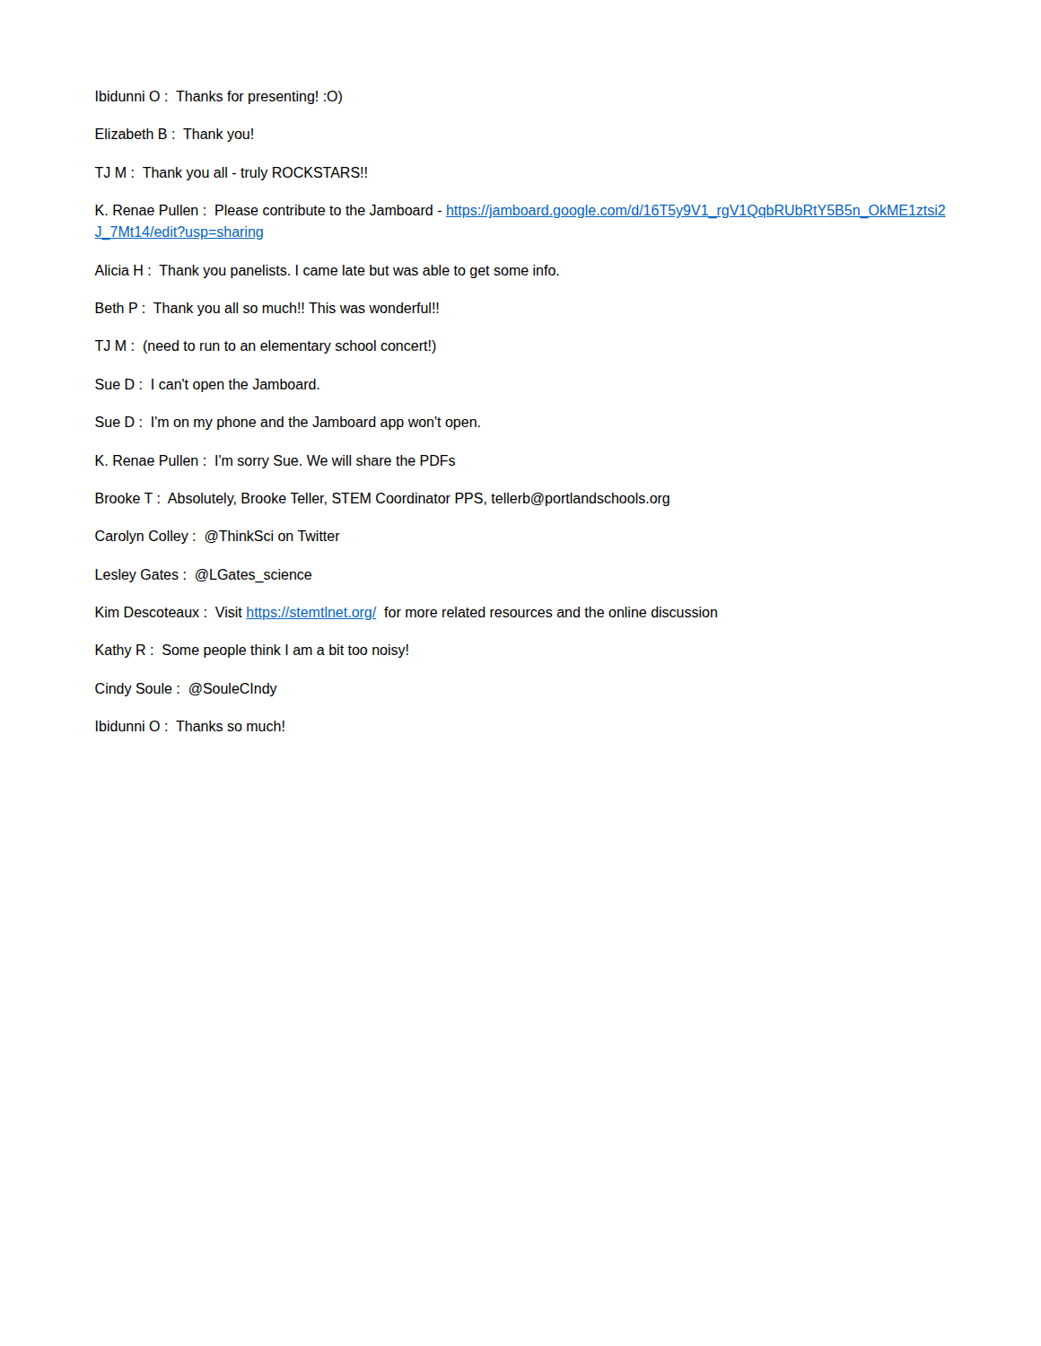Ibidunni O : Thanks for presenting! :O)
Elizabeth B : Thank you!
TJ M : Thank you all - truly ROCKSTARS!!
K. Renae Pullen : Please contribute to the Jamboard - https://jamboard.google.com/d/16T5y9V1_rgV1QqbRUbRtY5B5n_OkME1ztsi2J_7Mt14/edit?usp=sharing
Alicia H : Thank you panelists. I came late but was able to get some info.
Beth P : Thank you all so much!! This was wonderful!!
TJ M : (need to run to an elementary school concert!)
Sue D : I can't open the Jamboard.
Sue D : I'm on my phone and the Jamboard app won't open.
K. Renae Pullen : I'm sorry Sue. We will share the PDFs
Brooke T : Absolutely, Brooke Teller, STEM Coordinator PPS, tellerb@portlandschools.org
Carolyn Colley : @ThinkSci on Twitter
Lesley Gates : @LGates_science
Kim Descoteaux : Visit https://stemtlnet.org/ for more related resources and the online discussion
Kathy R : Some people think I am a bit too noisy!
Cindy Soule : @SouleCIndy
Ibidunni O : Thanks so much!